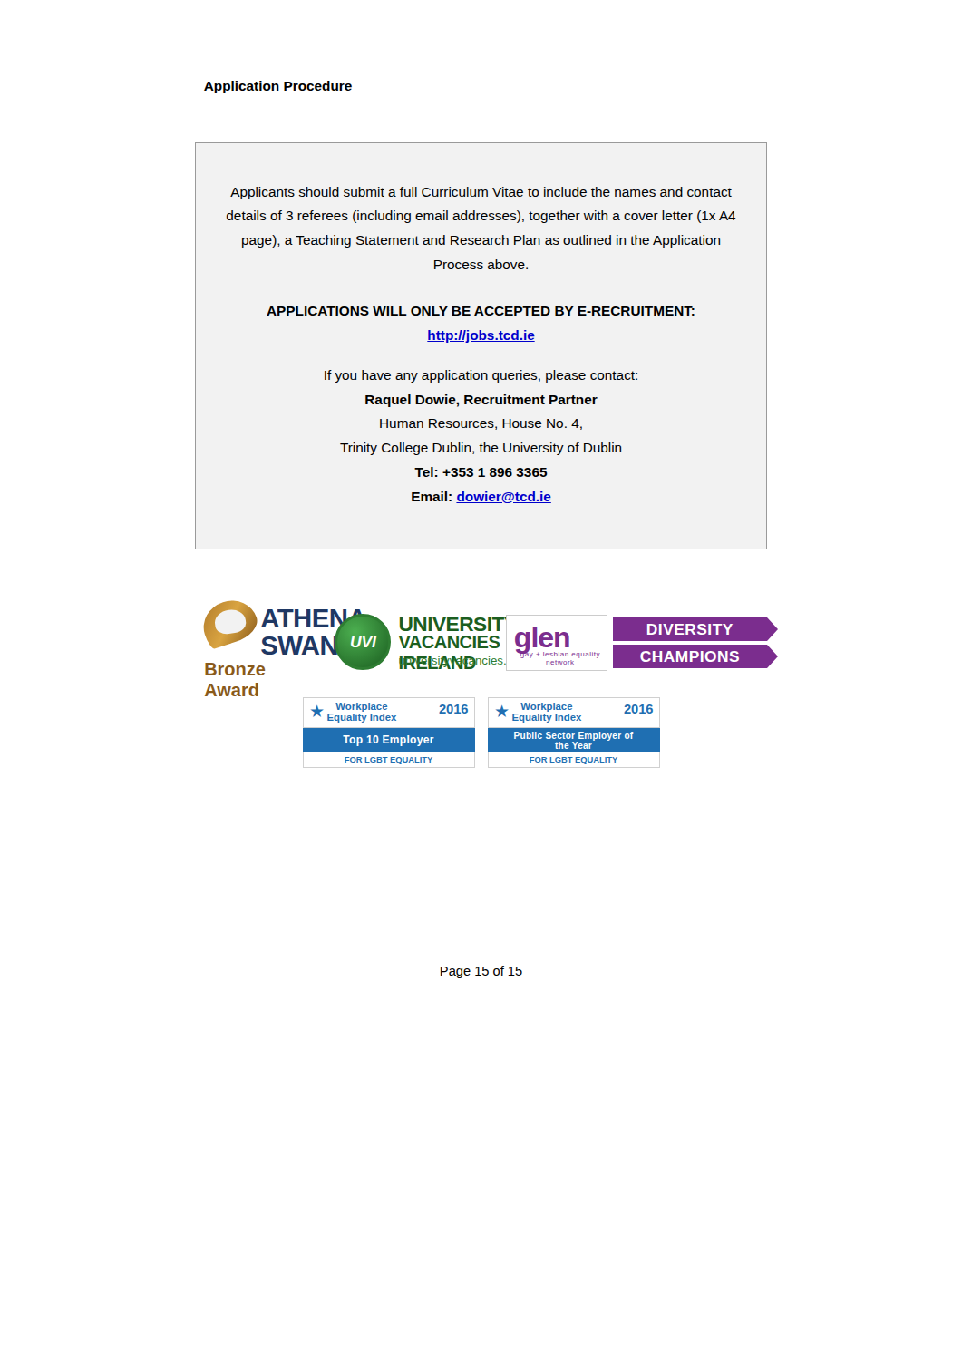Application Procedure
Applicants should submit a full Curriculum Vitae to include the names and contact details of 3 referees (including email addresses), together with a cover letter (1x A4 page), a Teaching Statement and Research Plan as outlined in the Application Process above.
APPLICATIONS WILL ONLY BE ACCEPTED BY E-RECRUITMENT:
http://jobs.tcd.ie
If you have any application queries, please contact:
Raquel Dowie, Recruitment Partner
Human Resources, House No. 4,
Trinity College Dublin, the University of Dublin
Tel: +353 1 896 3365
Email: dowier@tcd.ie
ATHENA
SWAN
Bronze Award
UVI
UNIVERSITY
VACANCIES IRELAND
universityvacancies.com
glen
gay + lesbian equality network
DIVERSITY
CHAMPIONS
★ Workplace
Equality Index 2016
Top 10 Employer
FOR LGBT EQUALITY
★ Workplace
Equality Index 2016
Public Sector Employer of
the Year
FOR LGBT EQUALITY
Page 15 of 15